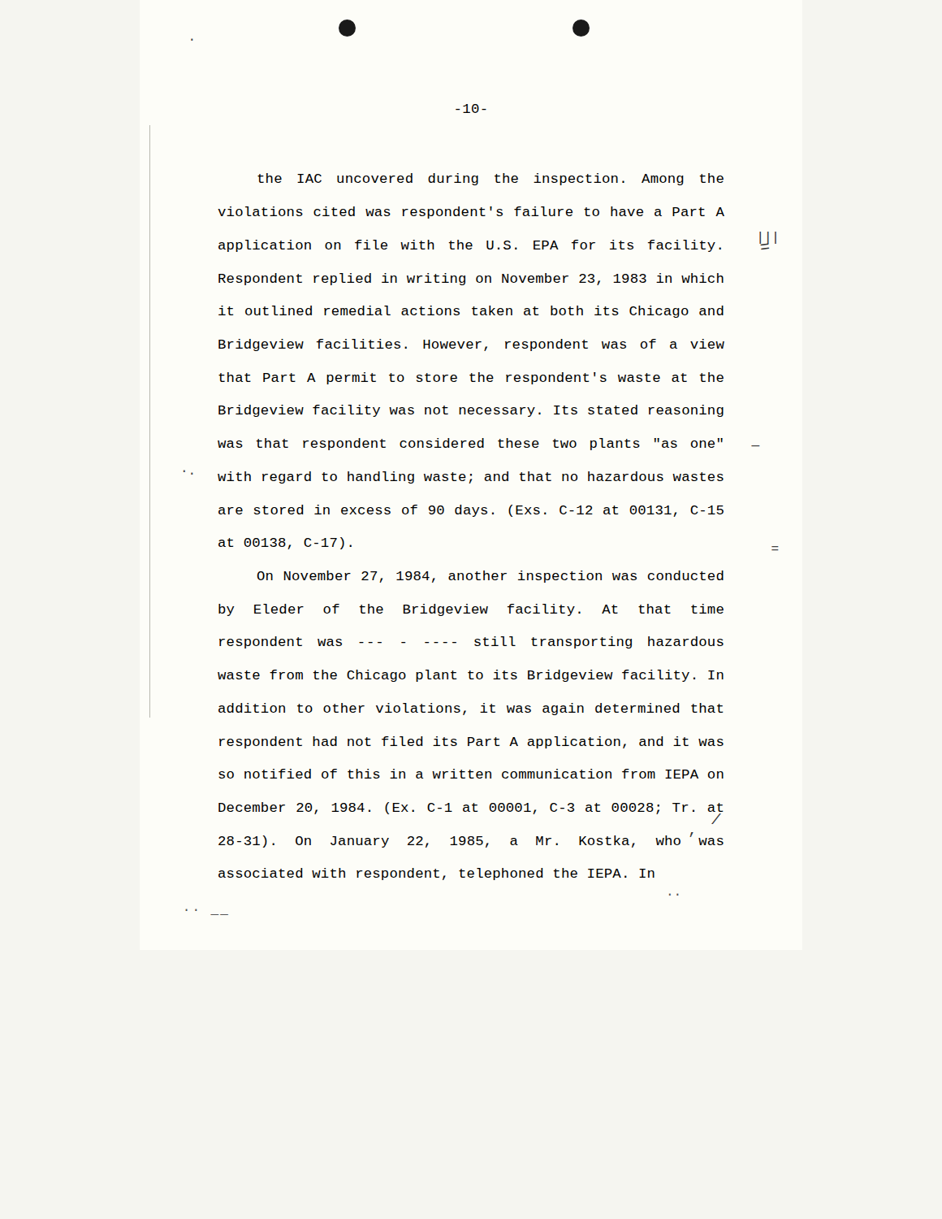·
=
|||
—
·.
=
/
,
·· __
··
-10-
the IAC uncovered during the inspection. Among the violations cited was respondent's failure to have a Part A application on file with the U.S. EPA for its facility. Respondent replied in writing on November 23, 1983 in which it outlined remedial actions taken at both its Chicago and Bridgeview facilities. However, respondent was of a view that Part A permit to store the respondent's waste at the Bridgeview facility was not necessary. Its stated reasoning was that respondent considered these two plants "as one" with regard to handling waste; and that no hazardous wastes are stored in excess of 90 days. (Exs. C-12 at 00131, C-15 at 00138, C-17).
On November 27, 1984, another inspection was conducted by Eleder of the Bridgeview facility. At that time respondent was --- - ---- still transporting hazardous waste from the Chicago plant to its Bridgeview facility. In addition to other violations, it was again determined that respondent had not filed its Part A application, and it was so notified of this in a written communication from IEPA on December 20, 1984. (Ex. C-1 at 00001, C-3 at 00028; Tr. at 28-31). On January 22, 1985, a Mr. Kostka, who was associated with respondent, telephoned the IEPA. In